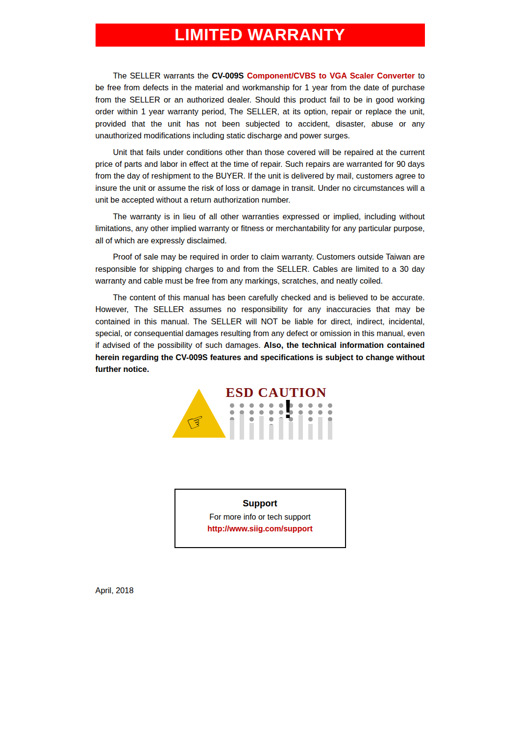LIMITED WARRANTY
The SELLER warrants the CV-009S Component/CVBS to VGA Scaler Converter to be free from defects in the material and workmanship for 1 year from the date of purchase from the SELLER or an authorized dealer. Should this product fail to be in good working order within 1 year warranty period, The SELLER, at its option, repair or replace the unit, provided that the unit has not been subjected to accident, disaster, abuse or any unauthorized modifications including static discharge and power surges.
Unit that fails under conditions other than those covered will be repaired at the current price of parts and labor in effect at the time of repair. Such repairs are warranted for 90 days from the day of reshipment to the BUYER. If the unit is delivered by mail, customers agree to insure the unit or assume the risk of loss or damage in transit. Under no circumstances will a unit be accepted without a return authorization number.
The warranty is in lieu of all other warranties expressed or implied, including without limitations, any other implied warranty or fitness or merchantability for any particular purpose, all of which are expressly disclaimed.
Proof of sale may be required in order to claim warranty. Customers outside Taiwan are responsible for shipping charges to and from the SELLER. Cables are limited to a 30 day warranty and cable must be free from any markings, scratches, and neatly coiled.
The content of this manual has been carefully checked and is believed to be accurate. However, The SELLER assumes no responsibility for any inaccuracies that may be contained in this manual. The SELLER will NOT be liable for direct, indirect, incidental, special, or consequential damages resulting from any defect or omission in this manual, even if advised of the possibility of such damages. Also, the technical information contained herein regarding the CV-009S features and specifications is subject to change without further notice.
☞
ESD CAUTION
!
Support
For more info or tech support
http://www.siig.com/support
April, 2018